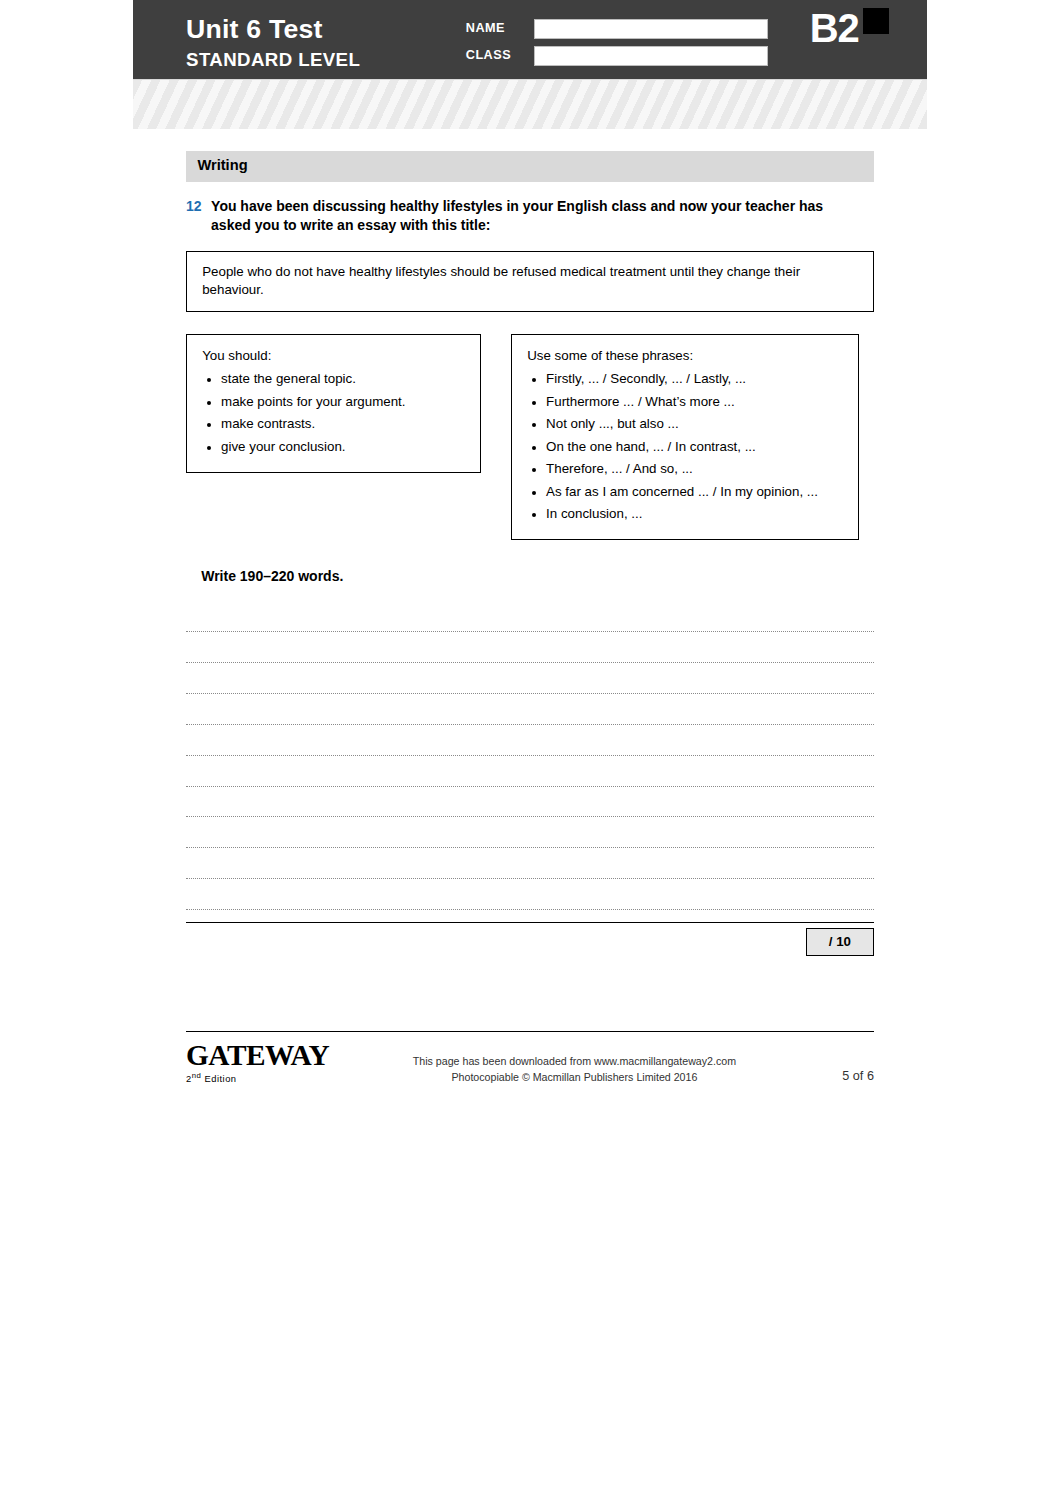Unit 6 Test
STANDARD LEVEL
NAME
CLASS
B2
Writing
12
You have been discussing healthy lifestyles in your English class and now your teacher has asked you to write an essay with this title:
People who do not have healthy lifestyles should be refused medical treatment until they change their behaviour.
You should:
state the general topic.
make points for your argument.
make contrasts.
give your conclusion.
Use some of these phrases:
Firstly, ... / Secondly, ... / Lastly, ...
Furthermore ... / What’s more ...
Not only ..., but also ...
On the one hand, ... / In contrast, ...
Therefore, ... / And so, ...
As far as I am concerned ... / In my opinion, ...
In conclusion, ...
Write 190–220 words.
/ 10
GATEWAY
2nd Edition
This page has been downloaded from www.macmillangateway2.com
Photocopiable © Macmillan Publishers Limited 2016
5 of 6